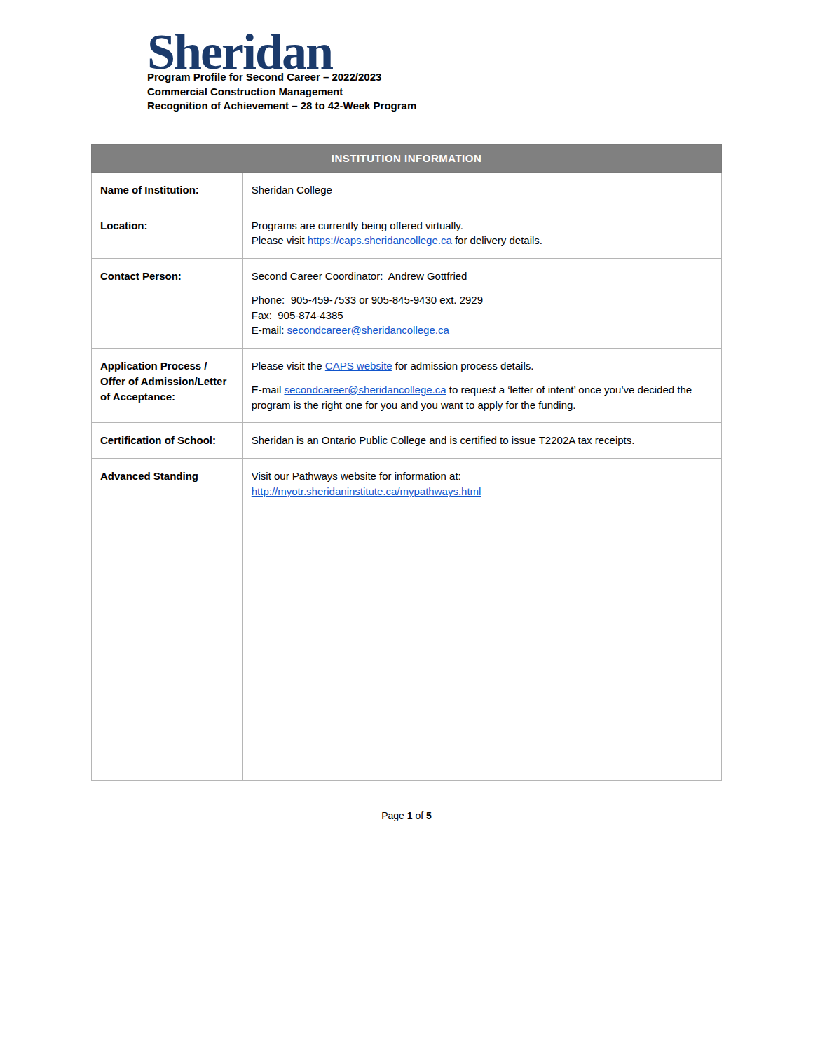Sheridan
Program Profile for Second Career – 2022/2023
Commercial Construction Management
Recognition of Achievement – 28 to 42-Week Program
| INSTITUTION INFORMATION |
| --- |
| Name of Institution: | Sheridan College |
| Location: | Programs are currently being offered virtually. Please visit https://caps.sheridancollege.ca for delivery details. |
| Contact Person: | Second Career Coordinator: Andrew Gottfried Phone: 905-459-7533 or 905-845-9430 ext. 2929 Fax: 905-874-4385 E-mail: secondcareer@sheridancollege.ca |
| Application Process / Offer of Admission/Letter of Acceptance: | Please visit the CAPS website for admission process details. E-mail secondcareer@sheridancollege.ca to request a ‘letter of intent’ once you’ve decided the program is the right one for you and you want to apply for the funding. |
| Certification of School: | Sheridan is an Ontario Public College and is certified to issue T2202A tax receipts. |
| Advanced Standing | Visit our Pathways website for information at: http://myotr.sheridaninstitute.ca/mypathways.html |
Page 1 of 5